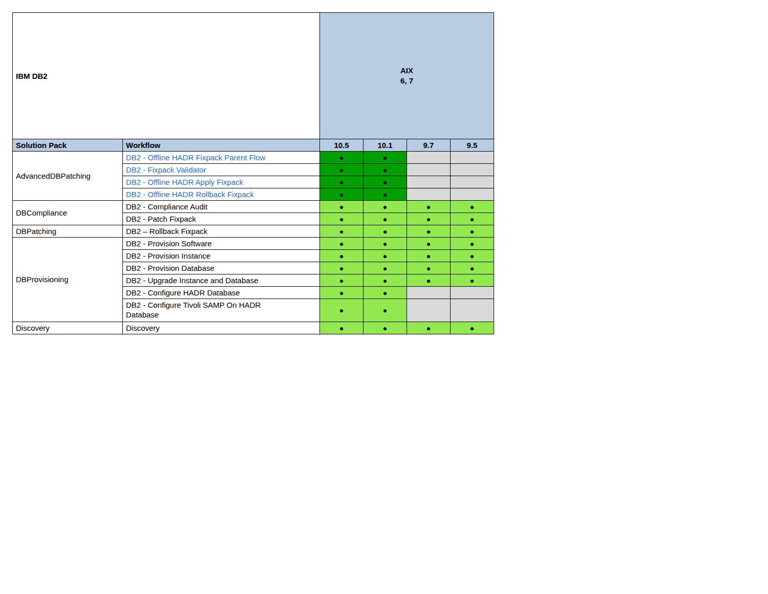| IBM DB2 | AIX 6, 7 |
| Solution Pack | Workflow | 10.5 | 10.1 | 9.7 | 9.5 |
| AdvancedDBPatching | DB2 - Offline HADR Fixpack Parent Flow | | | | |
| DB2 - Fixpack Validator | | | | |
| DB2 - Offline HADR Apply Fixpack | | | | |
| DB2 - Offline HADR Rollback Fixpack | | | | |
| DBCompliance | DB2 - Compliance Audit | | | | |
| DB2 - Patch Fixpack | | | | |
| DBPatching | DB2 – Rollback Fixpack | | | | |
| DBProvisioning | DB2 - Provision Software | | | | |
| DB2 - Provision Instance | | | | |
| DB2 - Provision Database | | | | |
| DB2 - Upgrade Instance and Database | | | | |
| DB2 - Configure HADR Database | | | | |
| DB2 - Configure Tivoli SAMP On HADR Database | | | | |
| Discovery | Discovery | | | | |